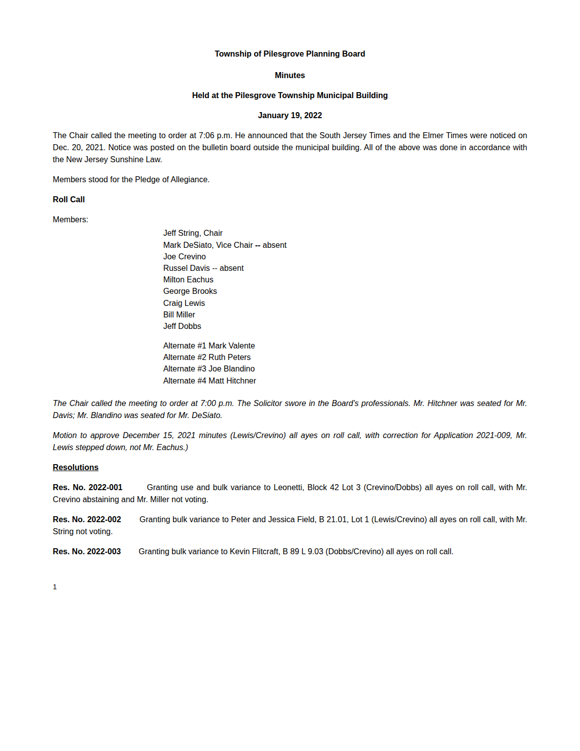Township of Pilesgrove Planning Board
Minutes
Held at the Pilesgrove Township Municipal Building
January 19, 2022
The Chair called the meeting to order at 7:06 p.m. He announced that the South Jersey Times and the Elmer Times were noticed on Dec. 20, 2021. Notice was posted on the bulletin board outside the municipal building. All of the above was done in accordance with the New Jersey Sunshine Law.
Members stood for the Pledge of Allegiance.
Roll Call
Members:
Jeff String, Chair
Mark DeSiato, Vice Chair -- absent
Joe Crevino
Russel Davis -- absent
Milton Eachus
George Brooks
Craig Lewis
Bill Miller
Jeff Dobbs
Alternate #1 Mark Valente
Alternate #2 Ruth Peters
Alternate #3 Joe Blandino
Alternate #4 Matt Hitchner
The Chair called the meeting to order at 7:00 p.m. The Solicitor swore in the Board's professionals. Mr. Hitchner was seated for Mr. Davis; Mr. Blandino was seated for Mr. DeSiato.
Motion to approve December 15, 2021 minutes (Lewis/Crevino) all ayes on roll call, with correction for Application 2021-009, Mr. Lewis stepped down, not Mr. Eachus.)
Resolutions
Res. No. 2022-001 Granting use and bulk variance to Leonetti, Block 42 Lot 3 (Crevino/Dobbs) all ayes on roll call, with Mr. Crevino abstaining and Mr. Miller not voting.
Res. No. 2022-002 Granting bulk variance to Peter and Jessica Field, B 21.01, Lot 1 (Lewis/Crevino) all ayes on roll call, with Mr. String not voting.
Res. No. 2022-003 Granting bulk variance to Kevin Flitcraft, B 89 L 9.03 (Dobbs/Crevino) all ayes on roll call.
1